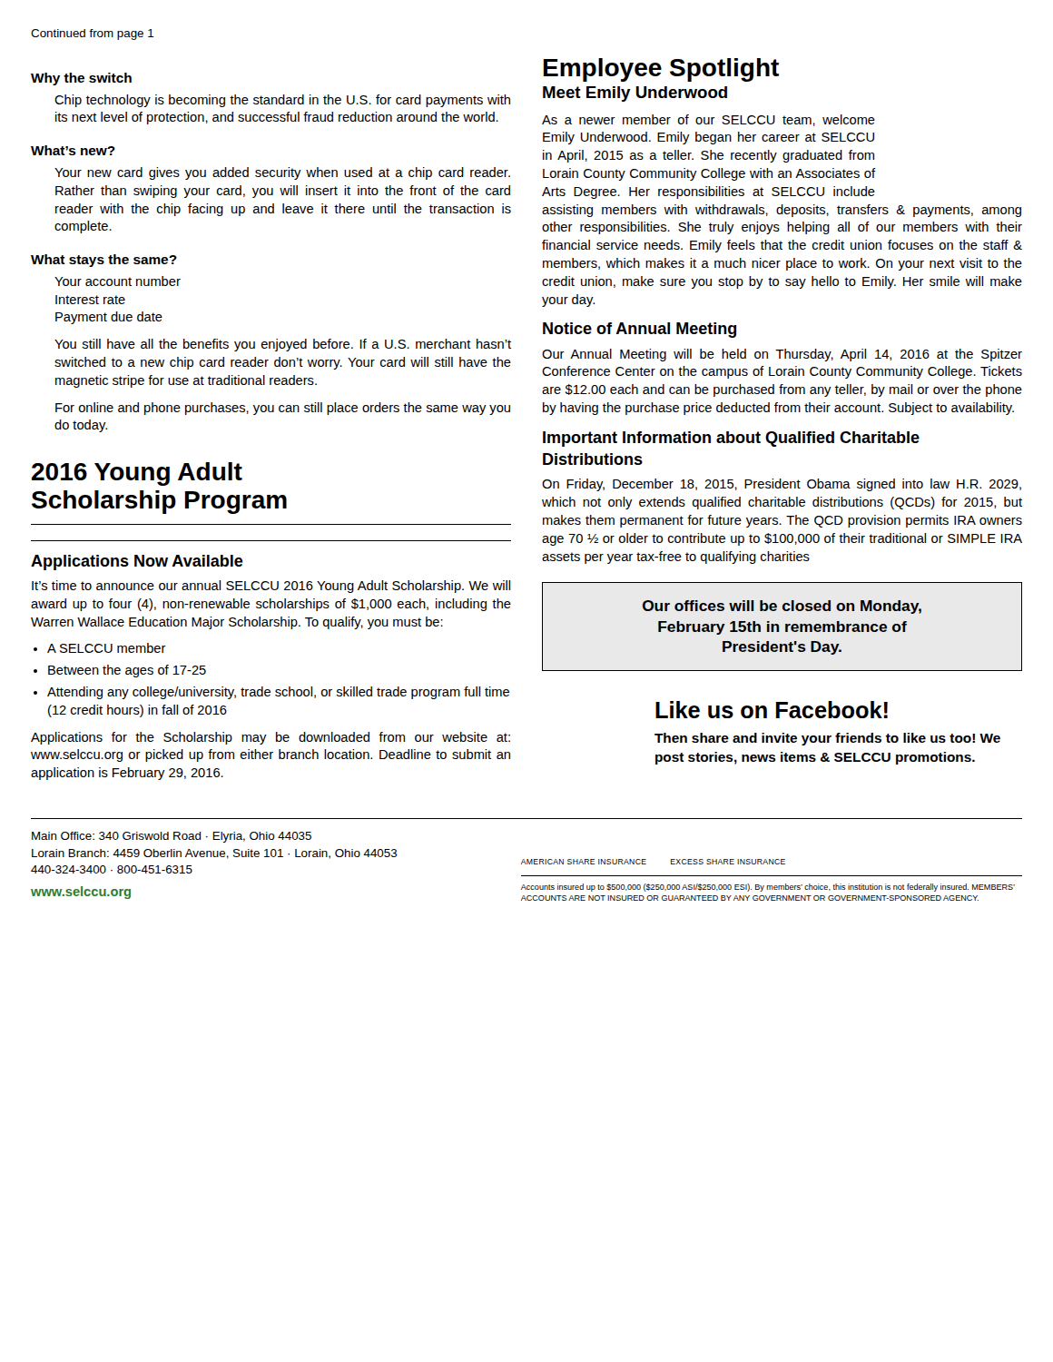Continued from page 1
Why the switch
Chip technology is becoming the standard in the U.S. for card payments with its next level of protection, and successful fraud reduction around the world.
What’s new?
Your new card gives you added security when used at a chip card reader. Rather than swiping your card, you will insert it into the front of the card reader with the chip facing up and leave it there until the transaction is complete.
What stays the same?
Your account number
Interest rate
Payment due date
You still have all the benefits you enjoyed before. If a U.S. merchant hasn’t switched to a new chip card reader don’t worry. Your card will still have the magnetic stripe for use at traditional readers.
For online and phone purchases, you can still place orders the same way you do today.
2016 Young Adult
Scholarship Program
Applications Now Available
It’s time to announce our annual SELCCU 2016 Young Adult Scholarship. We will award up to four (4), non-renewable scholarships of $1,000 each, including the Warren Wallace Education Major Scholarship. To qualify, you must be:
A SELCCU member
Between the ages of 17-25
Attending any college/university, trade school, or skilled trade program full time (12 credit hours) in fall of 2016
Applications for the Scholarship may be downloaded from our website at: www.selccu.org or picked up from either branch location. Deadline to submit an application is February 29, 2016.
Employee Spotlight
Meet Emily Underwood
As a newer member of our SELCCU team, welcome Emily Underwood. Emily began her career at SELCCU in April, 2015 as a teller. She recently graduated from Lorain County Community College with an Associates of Arts Degree. Her responsibilities at SELCCU include assisting members with withdrawals, deposits, transfers & payments, among other responsibilities. She truly enjoys helping all of our members with their financial service needs. Emily feels that the credit union focuses on the staff & members, which makes it a much nicer place to work. On your next visit to the credit union, make sure you stop by to say hello to Emily. Her smile will make your day.
Notice of Annual Meeting
Our Annual Meeting will be held on Thursday, April 14, 2016 at the Spitzer Conference Center on the campus of Lorain County Community College. Tickets are $12.00 each and can be purchased from any teller, by mail or over the phone by having the purchase price deducted from their account. Subject to availability.
Important Information about Qualified Charitable Distributions
On Friday, December 18, 2015, President Obama signed into law H.R. 2029, which not only extends qualified charitable distributions (QCDs) for 2015, but makes them permanent for future years. The QCD provision permits IRA owners age 70 ½ or older to contribute up to $100,000 of their traditional or SIMPLE IRA assets per year tax-free to qualifying charities
Our offices will be closed on Monday,
February 15th in remembrance of
President's Day.
Like us on Facebook!
Then share and invite your friends to like us too! We post stories, news items & SELCCU promotions.
Main Office: 340 Griswold Road · Elyria, Ohio 44035
Lorain Branch: 4459 Oberlin Avenue, Suite 101 · Lorain, Ohio 44053
440-324-3400 · 800-451-6315
www.selccu.org
AMERICAN SHARE INSURANCE
EXCESS SHARE INSURANCE
Accounts insured up to $500,000 ($250,000 ASI/$250,000 ESI). By members’ choice, this institution is not federally insured. MEMBERS’ ACCOUNTS ARE NOT INSURED OR GUARANTEED BY ANY GOVERNMENT OR GOVERNMENT-SPONSORED AGENCY.